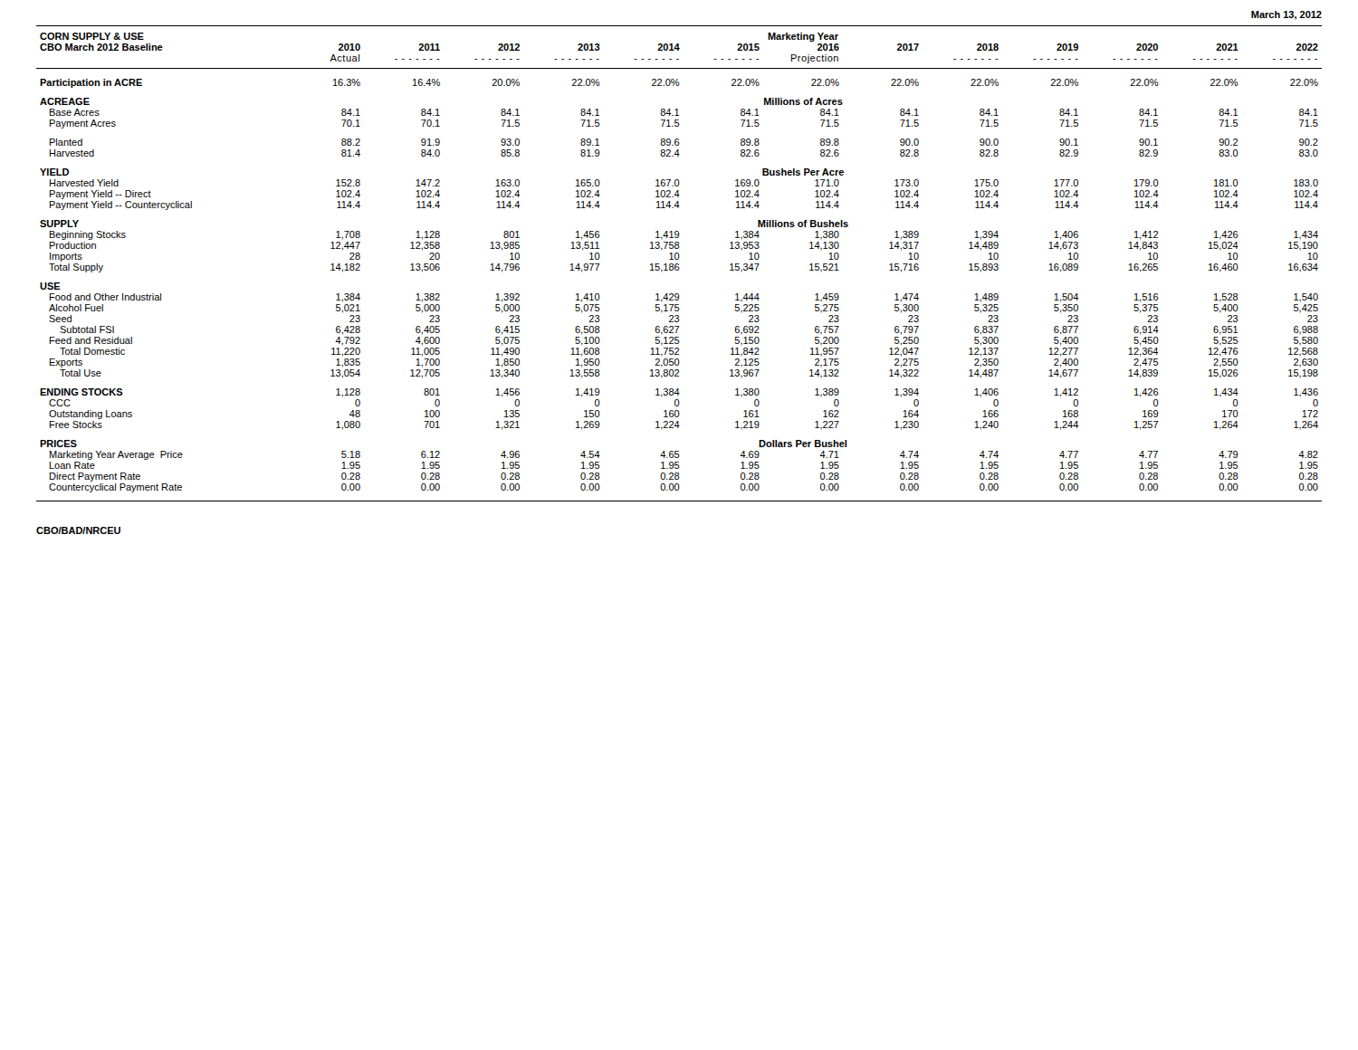March 13, 2012
| CORN SUPPLY & USE | Marketing Year |
| CBO March 2012 Baseline | 2010 | 2011 | 2012 | 2013 | 2014 | 2015 | 2016 | 2017 | 2018 | 2019 | 2020 | 2021 | 2022 |
| | Actual | - - - - - - - | - - - - - - - | - - - - - - - | - - - - - - - | - - - - - - - | Projection | | - - - - - - - | - - - - - - - | - - - - - - - | - - - - - - - | - - - - - - - |
| Participation in ACRE | 16.3% | 16.4% | 20.0% | 22.0% | 22.0% | 22.0% | 22.0% | 22.0% | 22.0% | 22.0% | 22.0% | 22.0% | 22.0% |
| ACREAGE | Millions of Acres |
| Base Acres | 84.1 | 84.1 | 84.1 | 84.1 | 84.1 | 84.1 | 84.1 | 84.1 | 84.1 | 84.1 | 84.1 | 84.1 | 84.1 |
| Payment Acres | 70.1 | 70.1 | 71.5 | 71.5 | 71.5 | 71.5 | 71.5 | 71.5 | 71.5 | 71.5 | 71.5 | 71.5 | 71.5 |
| Planted | 88.2 | 91.9 | 93.0 | 89.1 | 89.6 | 89.8 | 89.8 | 90.0 | 90.0 | 90.1 | 90.1 | 90.2 | 90.2 |
| Harvested | 81.4 | 84.0 | 85.8 | 81.9 | 82.4 | 82.6 | 82.6 | 82.8 | 82.8 | 82.9 | 82.9 | 83.0 | 83.0 |
| YIELD | Bushels Per Acre |
| Harvested Yield | 152.8 | 147.2 | 163.0 | 165.0 | 167.0 | 169.0 | 171.0 | 173.0 | 175.0 | 177.0 | 179.0 | 181.0 | 183.0 |
| Payment Yield -- Direct | 102.4 | 102.4 | 102.4 | 102.4 | 102.4 | 102.4 | 102.4 | 102.4 | 102.4 | 102.4 | 102.4 | 102.4 | 102.4 |
| Payment Yield -- Countercyclical | 114.4 | 114.4 | 114.4 | 114.4 | 114.4 | 114.4 | 114.4 | 114.4 | 114.4 | 114.4 | 114.4 | 114.4 | 114.4 |
| SUPPLY | Millions of Bushels |
| Beginning Stocks | 1,708 | 1,128 | 801 | 1,456 | 1,419 | 1,384 | 1,380 | 1,389 | 1,394 | 1,406 | 1,412 | 1,426 | 1,434 |
| Production | 12,447 | 12,358 | 13,985 | 13,511 | 13,758 | 13,953 | 14,130 | 14,317 | 14,489 | 14,673 | 14,843 | 15,024 | 15,190 |
| Imports | 28 | 20 | 10 | 10 | 10 | 10 | 10 | 10 | 10 | 10 | 10 | 10 | 10 |
| Total Supply | 14,182 | 13,506 | 14,796 | 14,977 | 15,186 | 15,347 | 15,521 | 15,716 | 15,893 | 16,089 | 16,265 | 16,460 | 16,634 |
| USE | |
| Food and Other Industrial | 1,384 | 1,382 | 1,392 | 1,410 | 1,429 | 1,444 | 1,459 | 1,474 | 1,489 | 1,504 | 1,516 | 1,528 | 1,540 |
| Alcohol Fuel | 5,021 | 5,000 | 5,000 | 5,075 | 5,175 | 5,225 | 5,275 | 5,300 | 5,325 | 5,350 | 5,375 | 5,400 | 5,425 |
| Seed | 23 | 23 | 23 | 23 | 23 | 23 | 23 | 23 | 23 | 23 | 23 | 23 | 23 |
| Subtotal FSI | 6,428 | 6,405 | 6,415 | 6,508 | 6,627 | 6,692 | 6,757 | 6,797 | 6,837 | 6,877 | 6,914 | 6,951 | 6,988 |
| Feed and Residual | 4,792 | 4,600 | 5,075 | 5,100 | 5,125 | 5,150 | 5,200 | 5,250 | 5,300 | 5,400 | 5,450 | 5,525 | 5,580 |
| Total Domestic | 11,220 | 11,005 | 11,490 | 11,608 | 11,752 | 11,842 | 11,957 | 12,047 | 12,137 | 12,277 | 12,364 | 12,476 | 12,568 |
| Exports | 1,835 | 1,700 | 1,850 | 1,950 | 2,050 | 2,125 | 2,175 | 2,275 | 2,350 | 2,400 | 2,475 | 2,550 | 2,630 |
| Total Use | 13,054 | 12,705 | 13,340 | 13,558 | 13,802 | 13,967 | 14,132 | 14,322 | 14,487 | 14,677 | 14,839 | 15,026 | 15,198 |
| ENDING STOCKS | 1,128 | 801 | 1,456 | 1,419 | 1,384 | 1,380 | 1,389 | 1,394 | 1,406 | 1,412 | 1,426 | 1,434 | 1,436 |
| CCC | 0 | 0 | 0 | 0 | 0 | 0 | 0 | 0 | 0 | 0 | 0 | 0 | 0 |
| Outstanding Loans | 48 | 100 | 135 | 150 | 160 | 161 | 162 | 164 | 166 | 168 | 169 | 170 | 172 |
| Free Stocks | 1,080 | 701 | 1,321 | 1,269 | 1,224 | 1,219 | 1,227 | 1,230 | 1,240 | 1,244 | 1,257 | 1,264 | 1,264 |
| PRICES | Dollars Per Bushel |
| Marketing Year Average Price | 5.18 | 6.12 | 4.96 | 4.54 | 4.65 | 4.69 | 4.71 | 4.74 | 4.74 | 4.77 | 4.77 | 4.79 | 4.82 |
| Loan Rate | 1.95 | 1.95 | 1.95 | 1.95 | 1.95 | 1.95 | 1.95 | 1.95 | 1.95 | 1.95 | 1.95 | 1.95 | 1.95 |
| Direct Payment Rate | 0.28 | 0.28 | 0.28 | 0.28 | 0.28 | 0.28 | 0.28 | 0.28 | 0.28 | 0.28 | 0.28 | 0.28 | 0.28 |
| Countercyclical Payment Rate | 0.00 | 0.00 | 0.00 | 0.00 | 0.00 | 0.00 | 0.00 | 0.00 | 0.00 | 0.00 | 0.00 | 0.00 | 0.00 |
CBO/BAD/NRCEU